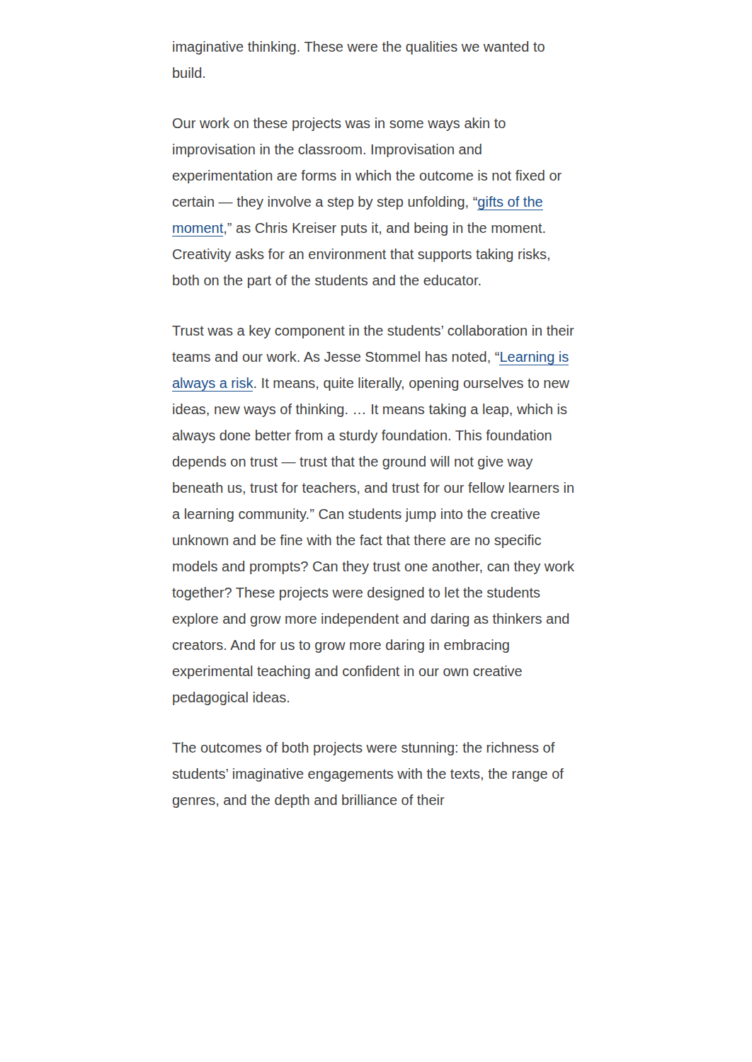imaginative thinking. These were the qualities we wanted to build.
Our work on these projects was in some ways akin to improvisation in the classroom. Improvisation and experimentation are forms in which the outcome is not fixed or certain — they involve a step by step unfolding, “gifts of the moment,” as Chris Kreiser puts it, and being in the moment. Creativity asks for an environment that supports taking risks, both on the part of the students and the educator.
Trust was a key component in the students’ collaboration in their teams and our work. As Jesse Stommel has noted, “Learning is always a risk. It means, quite literally, opening ourselves to new ideas, new ways of thinking. … It means taking a leap, which is always done better from a sturdy foundation. This foundation depends on trust — trust that the ground will not give way beneath us, trust for teachers, and trust for our fellow learners in a learning community.” Can students jump into the creative unknown and be fine with the fact that there are no specific models and prompts? Can they trust one another, can they work together? These projects were designed to let the students explore and grow more independent and daring as thinkers and creators. And for us to grow more daring in embracing experimental teaching and confident in our own creative pedagogical ideas.
The outcomes of both projects were stunning: the richness of students’ imaginative engagements with the texts, the range of genres, and the depth and brilliance of their